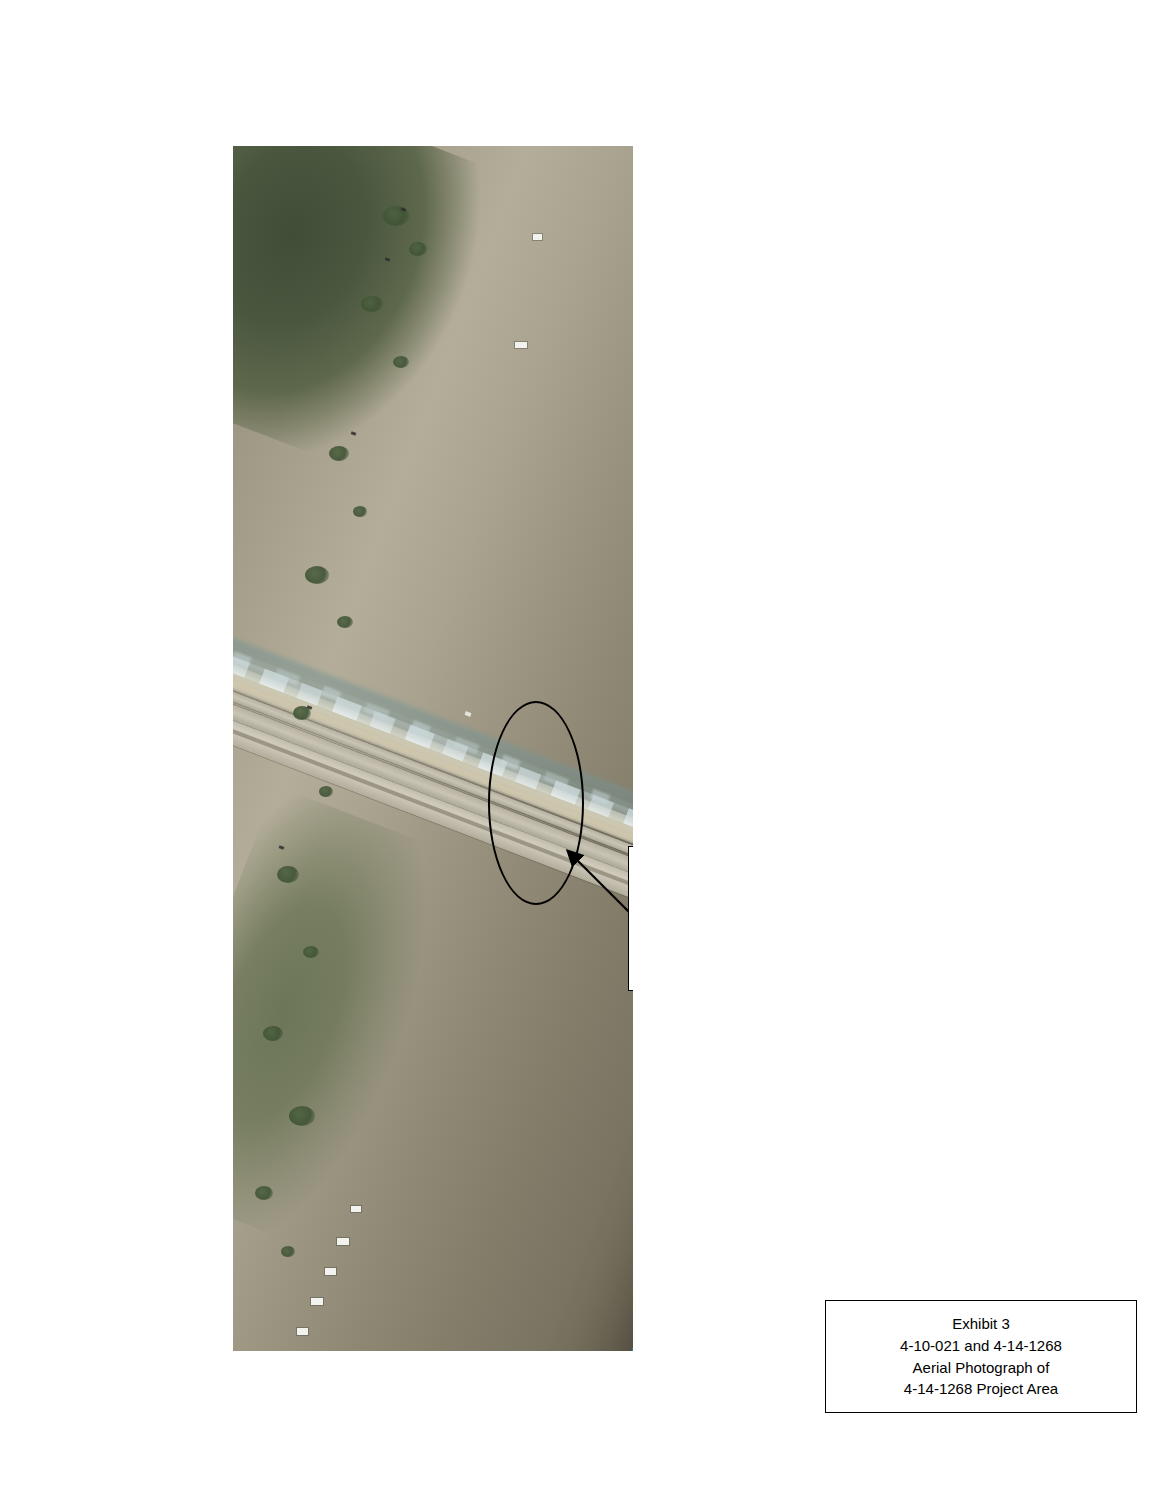Project Area
Exhibit 3
4-10-021 and 4-14-1268
Aerial Photograph of
4-14-1268 Project Area